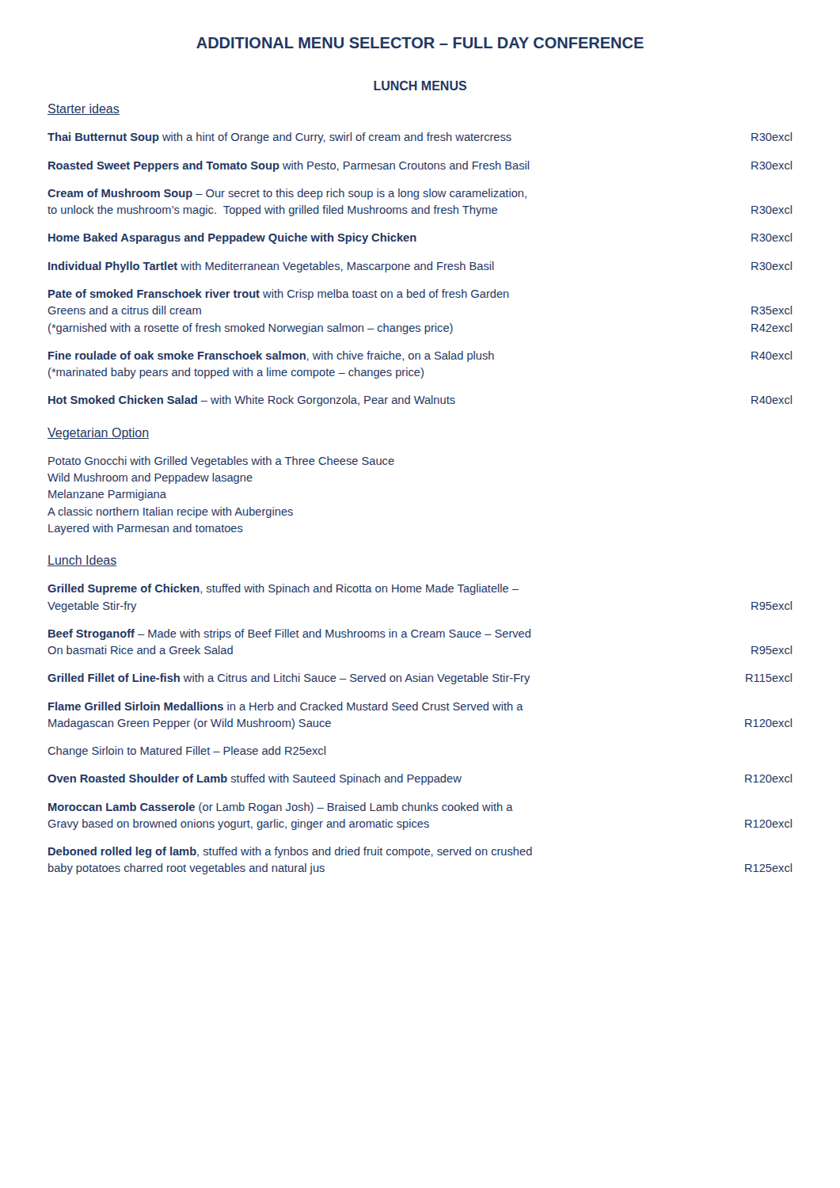ADDITIONAL MENU SELECTOR – FULL DAY CONFERENCE
LUNCH MENUS
Starter ideas
| Thai Butternut Soup with a hint of Orange and Curry, swirl of cream and fresh watercress | R30excl |
| Roasted Sweet Peppers and Tomato Soup with Pesto, Parmesan Croutons and Fresh Basil | R30excl |
| Cream of Mushroom Soup – Our secret to this deep rich soup is a long slow caramelization, to unlock the mushroom’s magic. Topped with grilled filed Mushrooms and fresh Thyme | R30excl |
| Home Baked Asparagus and Peppadew Quiche with Spicy Chicken | R30excl |
| Individual Phyllo Tartlet with Mediterranean Vegetables, Mascarpone and Fresh Basil | R30excl |
| Pate of smoked Franschoek river trout with Crisp melba toast on a bed of fresh Garden Greens and a citrus dill cream (*garnished with a rosette of fresh smoked Norwegian salmon – changes price) | R35excl R42excl |
| Fine roulade of oak smoke Franschoek salmon , with chive fraiche, on a Salad plush (*marinated baby pears and topped with a lime compote – changes price) | R40excl |
| Hot Smoked Chicken Salad – with White Rock Gorgonzola, Pear and Walnuts | R40excl |
Vegetarian Option
Potato Gnocchi with Grilled Vegetables with a Three Cheese Sauce
Wild Mushroom and Peppadew lasagne
Melanzane Parmigiana
A classic northern Italian recipe with Aubergines
Layered with Parmesan and tomatoes
Lunch Ideas
| Grilled Supreme of Chicken , stuffed with Spinach and Ricotta on Home Made Tagliatelle – Vegetable Stir-fry | R95excl |
| Beef Stroganoff – Made with strips of Beef Fillet and Mushrooms in a Cream Sauce – Served On basmati Rice and a Greek Salad | R95excl |
| Grilled Fillet of Line-fish with a Citrus and Litchi Sauce – Served on Asian Vegetable Stir-Fry | R115excl |
| Flame Grilled Sirloin Medallions in a Herb and Cracked Mustard Seed Crust Served with a Madagascan Green Pepper (or Wild Mushroom) Sauce | R120excl |
Change Sirloin to Matured Fillet – Please add R25excl
| Oven Roasted Shoulder of Lamb stuffed with Sauteed Spinach and Peppadew | R120excl |
| Moroccan Lamb Casserole (or Lamb Rogan Josh) – Braised Lamb chunks cooked with a Gravy based on browned onions yogurt, garlic, ginger and aromatic spices | R120excl |
| Deboned rolled leg of lamb , stuffed with a fynbos and dried fruit compote, served on crushed baby potatoes charred root vegetables and natural jus | R125excl |